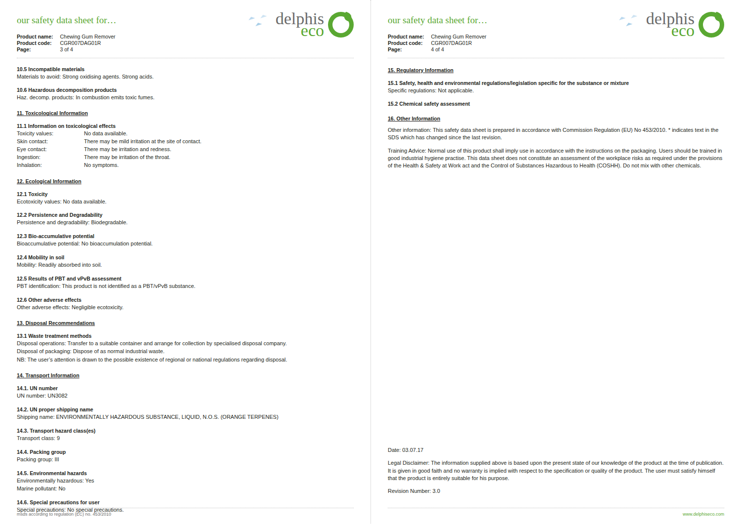our safety data sheet for…
| Product name: | Chewing Gum Remover |
| Product code: | CGR007DAG01R |
| Page: | 3 of 4 |
delphis eco
10.5 Incompatible materials
Materials to avoid: Strong oxidising agents. Strong acids.
10.6 Hazardous decomposition products
Haz. decomp. products: In combustion emits toxic fumes.
11. Toxicological Information
11.1 Information on toxicological effects
| Toxicity values: | No data available. |
| Skin contact: | There may be mild irritation at the site of contact. |
| Eye contact: | There may be irritation and redness. |
| Ingestion: | There may be irritation of the throat. |
| Inhalation: | No symptoms. |
12. Ecological Information
12.1 Toxicity
Ecotoxicity values: No data available.
12.2 Persistence and Degradability
Persistence and degradability: Biodegradable.
12.3 Bio-accumulative potential
Bioaccumulative potential: No bioaccumulation potential.
12.4 Mobility in soil
Mobility: Readily absorbed into soil.
12.5 Results of PBT and vPvB assessment
PBT identification: This product is not identified as a PBT/vPvB substance.
12.6 Other adverse effects
Other adverse effects: Negligible ecotoxicity.
13. Disposal Recommendations
13.1 Waste treatment methods
Disposal operations: Transfer to a suitable container and arrange for collection by specialised disposal company.
Disposal of packaging: Dispose of as normal industrial waste.
NB: The user’s attention is drawn to the possible existence of regional or national regulations regarding disposal.
14. Transport Information
14.1. UN number
UN number: UN3082
14.2. UN proper shipping name
Shipping name: ENVIRONMENTALLY HAZARDOUS SUBSTANCE, LIQUID, N.O.S. (ORANGE TERPENES)
14.3. Transport hazard class(es)
Transport class: 9
14.4. Packing group
Packing group: III
14.5. Environmental hazards
Environmentally hazardous: Yes
Marine pollutant: No
14.6. Special precautions for user
Special precautions: No special precautions.
msds according to regulation (EC) no. 453/2010
our safety data sheet for…
| Product name: | Chewing Gum Remover |
| Product code: | CGR007DAG01R |
| Page: | 4 of 4 |
delphis eco
15. Regulatory Information
15.1 Safety, health and environmental regulations/legislation specific for the substance or mixture
Specific regulations: Not applicable.
15.2 Chemical safety assessment
16. Other Information
Other information: This safety data sheet is prepared in accordance with Commission Regulation (EU) No 453/2010. * indicates text in the SDS which has changed since the last revision.
Training Advice: Normal use of this product shall imply use in accordance with the instructions on the packaging. Users should be trained in good industrial hygiene practise. This data sheet does not constitute an assessment of the workplace risks as required under the provisions of the Health & Safety at Work act and the Control of Substances Hazardous to Health (COSHH). Do not mix with other chemicals.
Date: 03.07.17
Legal Disclaimer: The information supplied above is based upon the present state of our knowledge of the product at the time of publication. It is given in good faith and no warranty is implied with respect to the specification or quality of the product. The user must satisfy himself that the product is entirely suitable for his purpose.
Revision Number: 3.0
www.delphiseco.com